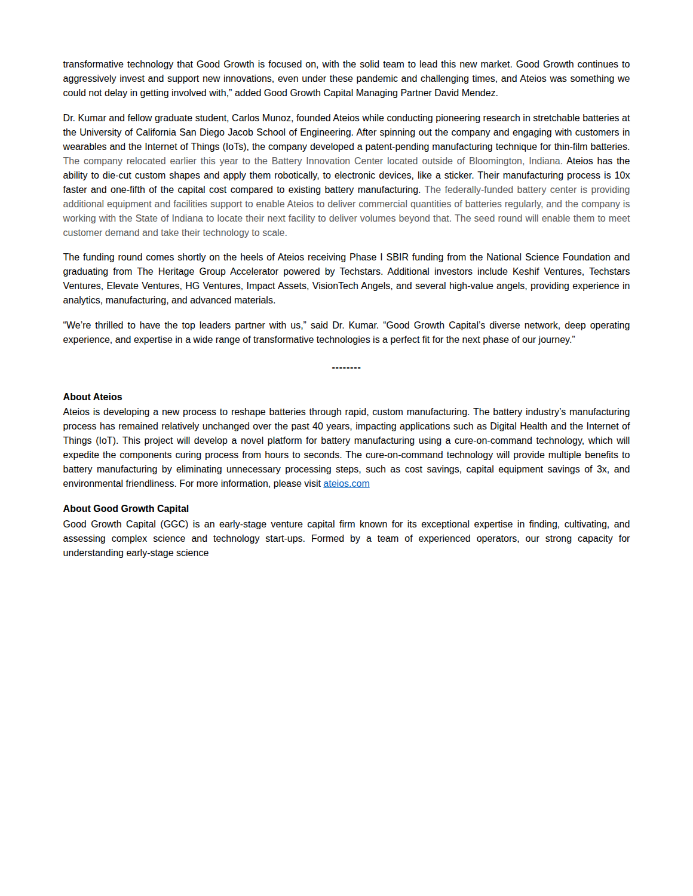transformative technology that Good Growth is focused on, with the solid team to lead this new market. Good Growth continues to aggressively invest and support new innovations, even under these pandemic and challenging times, and Ateios was something we could not delay in getting involved with,” added Good Growth Capital Managing Partner David Mendez.
Dr. Kumar and fellow graduate student, Carlos Munoz, founded Ateios while conducting pioneering research in stretchable batteries at the University of California San Diego Jacob School of Engineering. After spinning out the company and engaging with customers in wearables and the Internet of Things (IoTs), the company developed a patent-pending manufacturing technique for thin-film batteries. The company relocated earlier this year to the Battery Innovation Center located outside of Bloomington, Indiana. Ateios has the ability to die-cut custom shapes and apply them robotically, to electronic devices, like a sticker. Their manufacturing process is 10x faster and one-fifth of the capital cost compared to existing battery manufacturing. The federally-funded battery center is providing additional equipment and facilities support to enable Ateios to deliver commercial quantities of batteries regularly, and the company is working with the State of Indiana to locate their next facility to deliver volumes beyond that. The seed round will enable them to meet customer demand and take their technology to scale.
The funding round comes shortly on the heels of Ateios receiving Phase I SBIR funding from the National Science Foundation and graduating from The Heritage Group Accelerator powered by Techstars. Additional investors include Keshif Ventures, Techstars Ventures, Elevate Ventures, HG Ventures, Impact Assets, VisionTech Angels, and several high-value angels, providing experience in analytics, manufacturing, and advanced materials.
“We’re thrilled to have the top leaders partner with us,” said Dr. Kumar. “Good Growth Capital’s diverse network, deep operating experience, and expertise in a wide range of transformative technologies is a perfect fit for the next phase of our journey.”
--------
About Ateios
Ateios is developing a new process to reshape batteries through rapid, custom manufacturing. The battery industry’s manufacturing process has remained relatively unchanged over the past 40 years, impacting applications such as Digital Health and the Internet of Things (IoT). This project will develop a novel platform for battery manufacturing using a cure-on-command technology, which will expedite the components curing process from hours to seconds. The cure-on-command technology will provide multiple benefits to battery manufacturing by eliminating unnecessary processing steps, such as cost savings, capital equipment savings of 3x, and environmental friendliness. For more information, please visit ateios.com
About Good Growth Capital
Good Growth Capital (GGC) is an early-stage venture capital firm known for its exceptional expertise in finding, cultivating, and assessing complex science and technology start-ups. Formed by a team of experienced operators, our strong capacity for understanding early-stage science